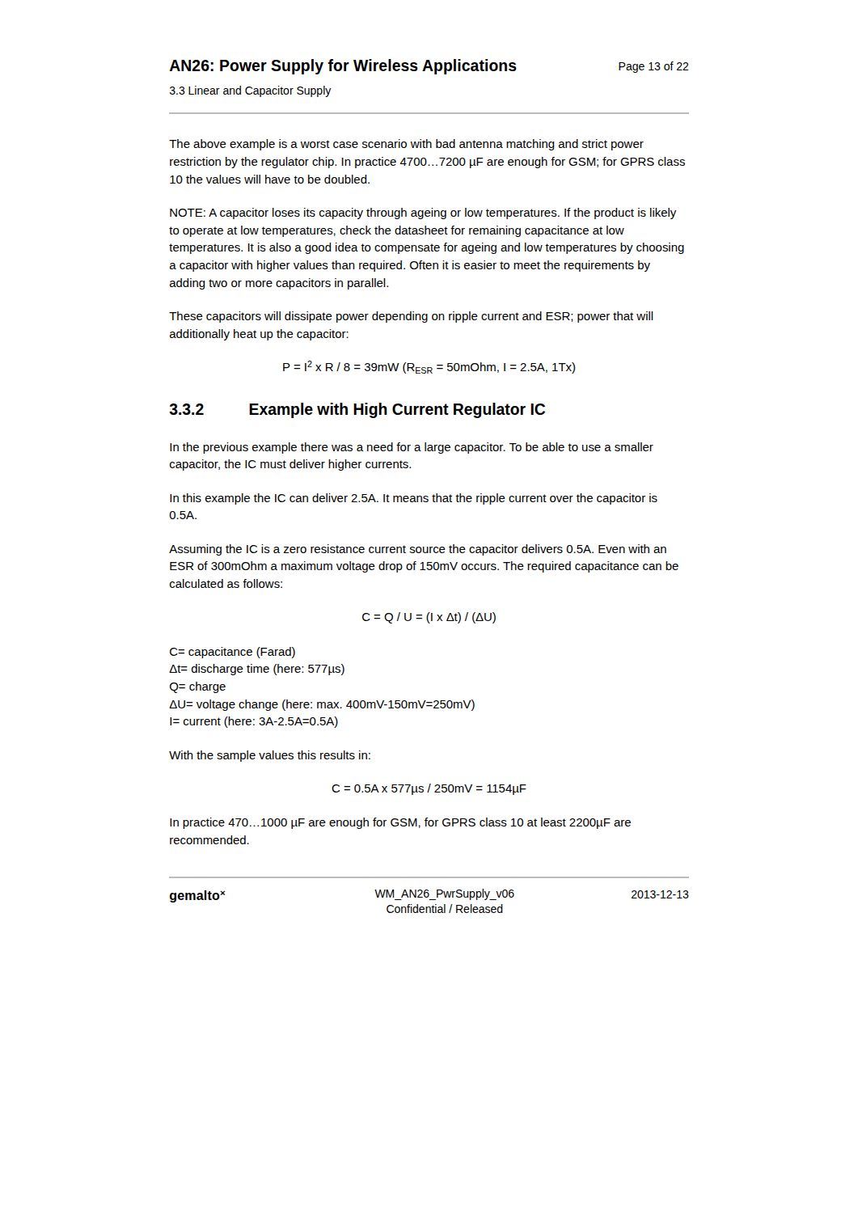AN26: Power Supply for Wireless Applications
3.3 Linear and Capacitor Supply
Page 13 of 22
The above example is a worst case scenario with bad antenna matching and strict power restriction by the regulator chip. In practice 4700…7200 µF are enough for GSM; for GPRS class 10 the values will have to be doubled.
NOTE: A capacitor loses its capacity through ageing or low temperatures. If the product is likely to operate at low temperatures, check the datasheet for remaining capacitance at low temperatures. It is also a good idea to compensate for ageing and low temperatures by choosing a capacitor with higher values than required. Often it is easier to meet the requirements by adding two or more capacitors in parallel.
These capacitors will dissipate power depending on ripple current and ESR; power that will additionally heat up the capacitor:
P = I2 x R / 8 = 39mW (RESR = 50mOhm, I = 2.5A, 1Tx)
3.3.2 Example with High Current Regulator IC
In the previous example there was a need for a large capacitor. To be able to use a smaller capacitor, the IC must deliver higher currents.
In this example the IC can deliver 2.5A. It means that the ripple current over the capacitor is 0.5A.
Assuming the IC is a zero resistance current source the capacitor delivers 0.5A. Even with an ESR of 300mOhm a maximum voltage drop of 150mV occurs. The required capacitance can be calculated as follows:
C = Q / U = (I x Δt) / (ΔU)
C= capacitance (Farad)
Δt= discharge time (here: 577µs)
Q= charge
ΔU= voltage change (here: max. 400mV-150mV=250mV)
I= current (here: 3A-2.5A=0.5A)
With the sample values this results in:
C = 0.5A x 577µs / 250mV = 1154µF
In practice 470…1000 µF are enough for GSM, for GPRS class 10 at least 2200µF are recommended.
gemalto×
WM_AN26_PwrSupply_v06
Confidential / Released
2013-12-13